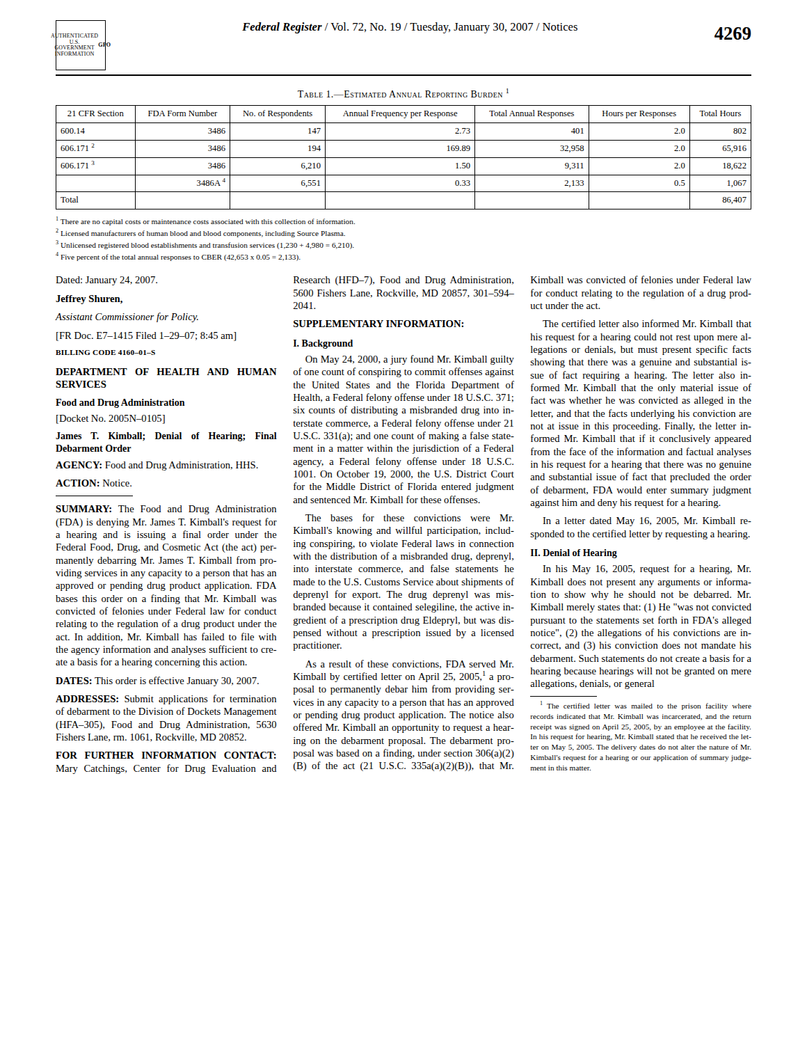AUTHENTICATED
U.S. GOVERNMENT
INFORMATION
GPO
Federal Register / Vol. 72, No. 19 / Tuesday, January 30, 2007 / Notices
4269
T able 1.—E stimated A nnual R eporting B urden 1
| 21 CFR Section | FDA Form Number | No. of Respondents | Annual Frequency per Response | Total Annual Responses | Hours per Responses | Total Hours |
| --- | --- | --- | --- | --- | --- | --- |
| 600.14 | 3486 | 147 | 2.73 | 401 | 2.0 | 802 |
| 606.171 2 | 3486 | 194 | 169.89 | 32,958 | 2.0 | 65,916 |
| 606.171 3 | 3486 | 6,210 | 1.50 | 9,311 | 2.0 | 18,622 |
| | 3486A 4 | 6,551 | 0.33 | 2,133 | 0.5 | 1,067 |
| Total | | | | | | 86,407 |
1 There are no capital costs or maintenance costs associated with this collection of information.
2 Licensed manufacturers of human blood and blood components, including Source Plasma.
3 Unlicensed registered blood establishments and transfusion services (1,230 + 4,980 = 6,210).
4 Five percent of the total annual responses to CBER (42,653 x 0.05 = 2,133).
Dated: January 24, 2007.
Jeffrey Shuren,
Assistant Commissioner for Policy.
[FR Doc. E7–1415 Filed 1–29–07; 8:45 am]
BILLING CODE 4160–01–S
DEPARTMENT OF HEALTH AND HUMAN SERVICES
Food and Drug Administration
[Docket No. 2005N–0105]
James T. Kimball; Denial of Hearing; Final Debarment Order
AGENCY: Food and Drug Administration, HHS.
ACTION: Notice.
SUMMARY: The Food and Drug Administration (FDA) is denying Mr. James T. Kimball's request for a hearing and is issuing a final order under the Federal Food, Drug, and Cosmetic Act (the act) permanently debarring Mr. James T. Kimball from providing services in any capacity to a person that has an approved or pending drug product application. FDA bases this order on a finding that Mr. Kimball was convicted of felonies under Federal law for conduct relating to the regulation of a drug product under the act. In addition, Mr. Kimball has failed to file with the agency information and analyses sufficient to create a basis for a hearing concerning this action.
DATES: This order is effective January 30, 2007.
ADDRESSES: Submit applications for termination of debarment to the Division of Dockets Management (HFA–305), Food and Drug Administration, 5630 Fishers Lane, rm. 1061, Rockville, MD 20852.
FOR FURTHER INFORMATION CONTACT: Mary Catchings, Center for Drug Evaluation and Research (HFD–7), Food and Drug Administration, 5600 Fishers Lane, Rockville, MD 20857, 301–594–2041.
SUPPLEMENTARY INFORMATION:
I. Background
On May 24, 2000, a jury found Mr. Kimball guilty of one count of conspiring to commit offenses against the United States and the Florida Department of Health, a Federal felony offense under 18 U.S.C. 371; six counts of distributing a misbranded drug into interstate commerce, a Federal felony offense under 21 U.S.C. 331(a); and one count of making a false statement in a matter within the jurisdiction of a Federal agency, a Federal felony offense under 18 U.S.C. 1001. On October 19, 2000, the U.S. District Court for the Middle District of Florida entered judgment and sentenced Mr. Kimball for these offenses.
The bases for these convictions were Mr. Kimball's knowing and willful participation, including conspiring, to violate Federal laws in connection with the distribution of a misbranded drug, deprenyl, into interstate commerce, and false statements he made to the U.S. Customs Service about shipments of deprenyl for export. The drug deprenyl was misbranded because it contained selegiline, the active ingredient of a prescription drug Eldepryl, but was dispensed without a prescription issued by a licensed practitioner.
As a result of these convictions, FDA served Mr. Kimball by certified letter on April 25, 2005,1 a proposal to permanently debar him from providing services in any capacity to a person that has an approved or pending drug product application. The notice also offered Mr. Kimball an opportunity to request a hearing on the debarment proposal. The debarment proposal was based on a finding, under section 306(a)(2)(B) of the act (21 U.S.C. 335a(a)(2)(B)), that Mr. Kimball was convicted of felonies under Federal law for conduct relating to the regulation of a drug product under the act.
The certified letter also informed Mr. Kimball that his request for a hearing could not rest upon mere allegations or denials, but must present specific facts showing that there was a genuine and substantial issue of fact requiring a hearing. The letter also informed Mr. Kimball that the only material issue of fact was whether he was convicted as alleged in the letter, and that the facts underlying his conviction are not at issue in this proceeding. Finally, the letter informed Mr. Kimball that if it conclusively appeared from the face of the information and factual analyses in his request for a hearing that there was no genuine and substantial issue of fact that precluded the order of debarment, FDA would enter summary judgment against him and deny his request for a hearing.
In a letter dated May 16, 2005, Mr. Kimball responded to the certified letter by requesting a hearing.
II. Denial of Hearing
In his May 16, 2005, request for a hearing, Mr. Kimball does not present any arguments or information to show why he should not be debarred. Mr. Kimball merely states that: (1) He "was not convicted pursuant to the statements set forth in FDA's alleged notice", (2) the allegations of his convictions are incorrect, and (3) his conviction does not mandate his debarment. Such statements do not create a basis for a hearing because hearings will not be granted on mere allegations, denials, or general
1 The certified letter was mailed to the prison facility where records indicated that Mr. Kimball was incarcerated, and the return receipt was signed on April 25, 2005, by an employee at the facility. In his request for hearing, Mr. Kimball stated that he received the letter on May 5, 2005. The delivery dates do not alter the nature of Mr. Kimball's request for a hearing or our application of summary judgement in this matter.